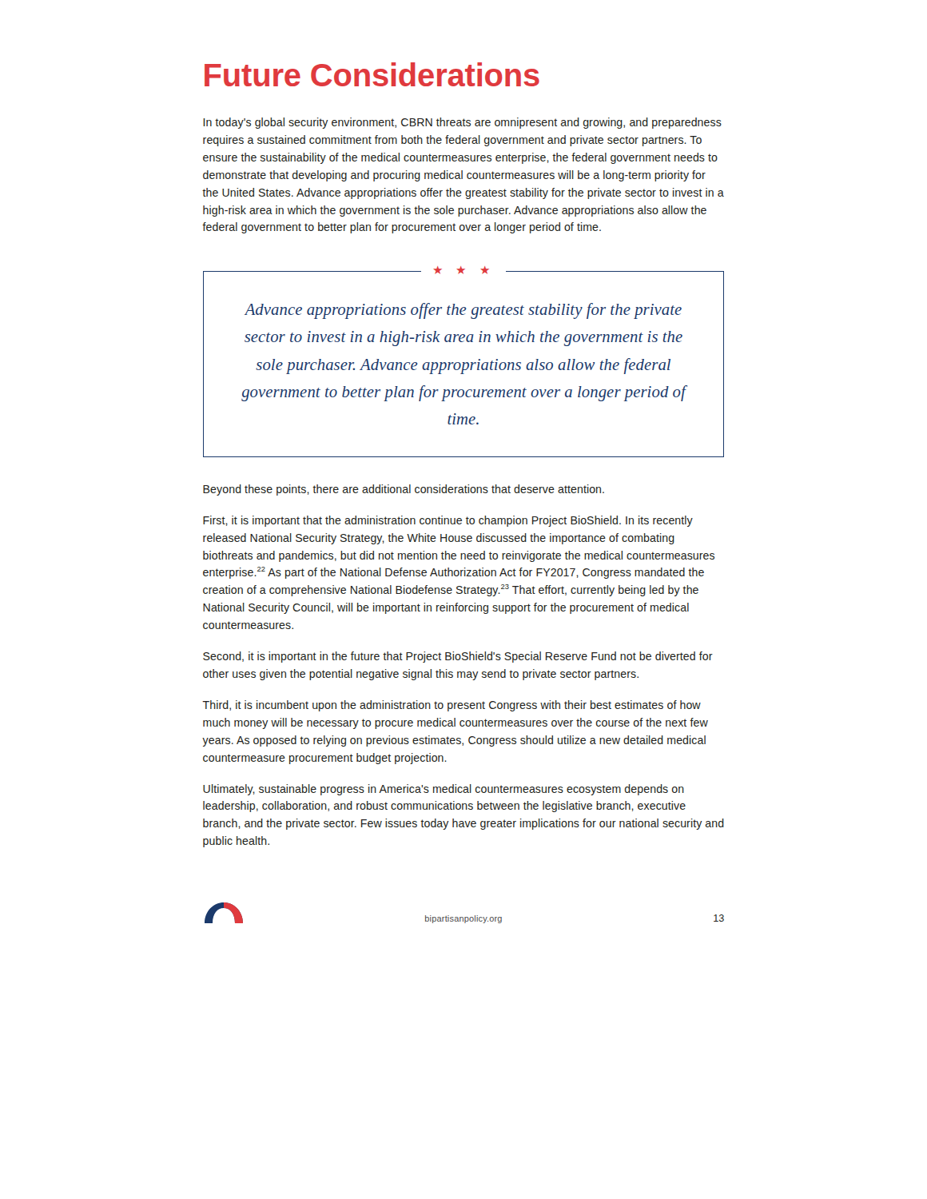Future Considerations
In today's global security environment, CBRN threats are omnipresent and growing, and preparedness requires a sustained commitment from both the federal government and private sector partners. To ensure the sustainability of the medical countermeasures enterprise, the federal government needs to demonstrate that developing and procuring medical countermeasures will be a long-term priority for the United States. Advance appropriations offer the greatest stability for the private sector to invest in a high-risk area in which the government is the sole purchaser. Advance appropriations also allow the federal government to better plan for procurement over a longer period of time.
★ ★ ★
Advance appropriations offer the greatest stability for the private sector to invest in a high-risk area in which the government is the sole purchaser. Advance appropriations also allow the federal government to better plan for procurement over a longer period of time.
Beyond these points, there are additional considerations that deserve attention.
First, it is important that the administration continue to champion Project BioShield. In its recently released National Security Strategy, the White House discussed the importance of combating biothreats and pandemics, but did not mention the need to reinvigorate the medical countermeasures enterprise.22 As part of the National Defense Authorization Act for FY2017, Congress mandated the creation of a comprehensive National Biodefense Strategy.23 That effort, currently being led by the National Security Council, will be important in reinforcing support for the procurement of medical countermeasures.
Second, it is important in the future that Project BioShield's Special Reserve Fund not be diverted for other uses given the potential negative signal this may send to private sector partners.
Third, it is incumbent upon the administration to present Congress with their best estimates of how much money will be necessary to procure medical countermeasures over the course of the next few years. As opposed to relying on previous estimates, Congress should utilize a new detailed medical countermeasure procurement budget projection.
Ultimately, sustainable progress in America's medical countermeasures ecosystem depends on leadership, collaboration, and robust communications between the legislative branch, executive branch, and the private sector. Few issues today have greater implications for our national security and public health.
bipartisanpolicy.org
13